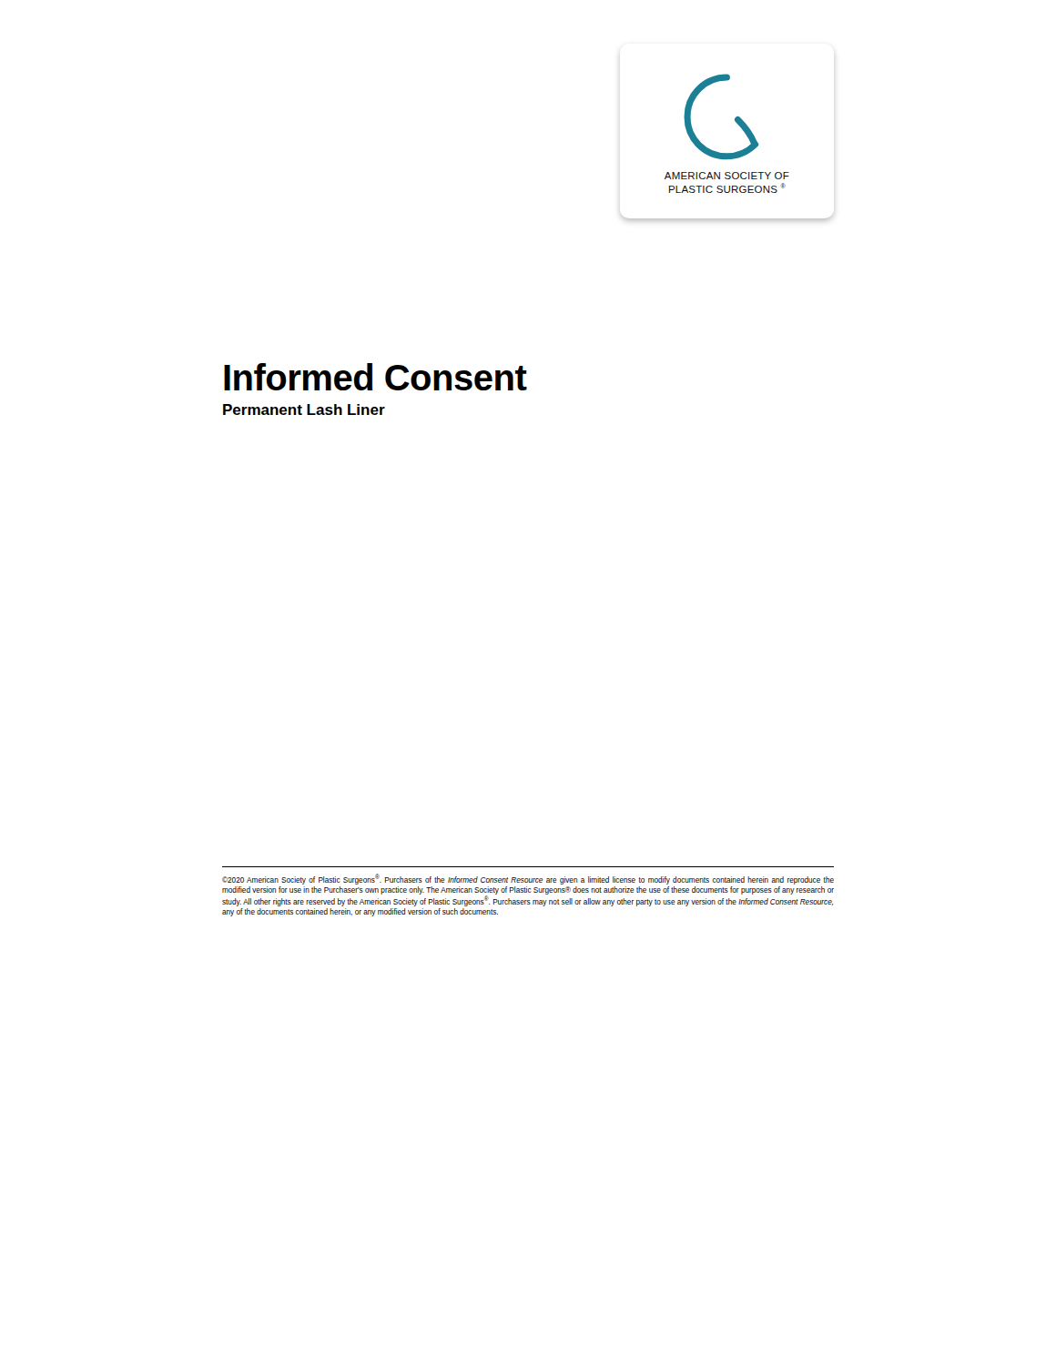AMERICAN SOCIETY OF
PLASTIC SURGEONS ®
Informed Consent
Permanent Lash Liner
©2020 American Society of Plastic Surgeons®. Purchasers of the Informed Consent Resource are given a limited license to modify documents contained herein and reproduce the modified version for use in the Purchaser's own practice only. The American Society of Plastic Surgeons® does not authorize the use of these documents for purposes of any research or study. All other rights are reserved by the American Society of Plastic Surgeons®. Purchasers may not sell or allow any other party to use any version of the Informed Consent Resource, any of the documents contained herein, or any modified version of such documents.